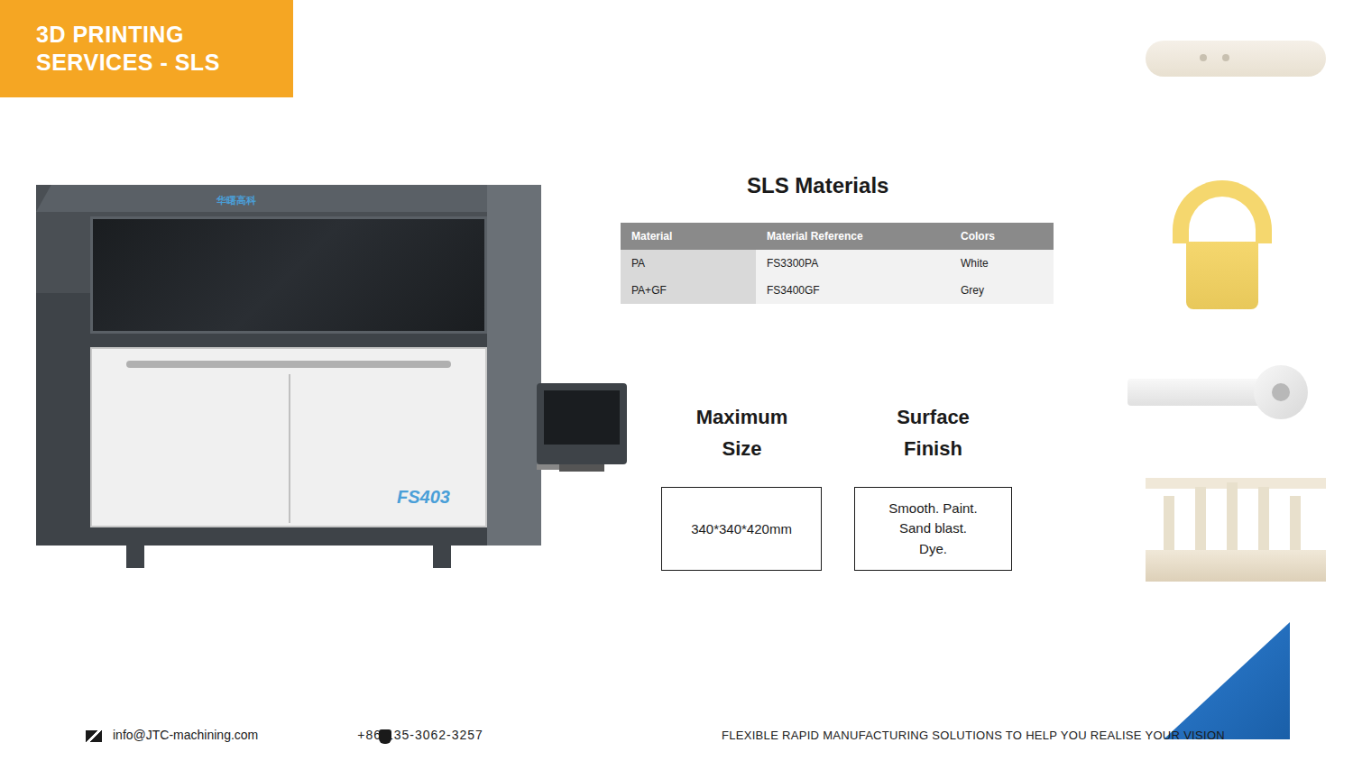3D PRINTING
SERVICES - SLS
华曙高科
FS403
SLS Materials
| Material | Material Reference | Colors |
| --- | --- | --- |
| PA | FS3300PA | White |
| PA+GF | FS3400GF | Grey |
Maximum
Size
Surface
Finish
340*340*420mm
Smooth. Paint.
Sand blast.
Dye.
info@JTC-machining.com
+86 135-3062-3257 FLEXIBLE RAPID MANUFACTURING SOLUTIONS TO HELP YOU REALISE YOUR VISION